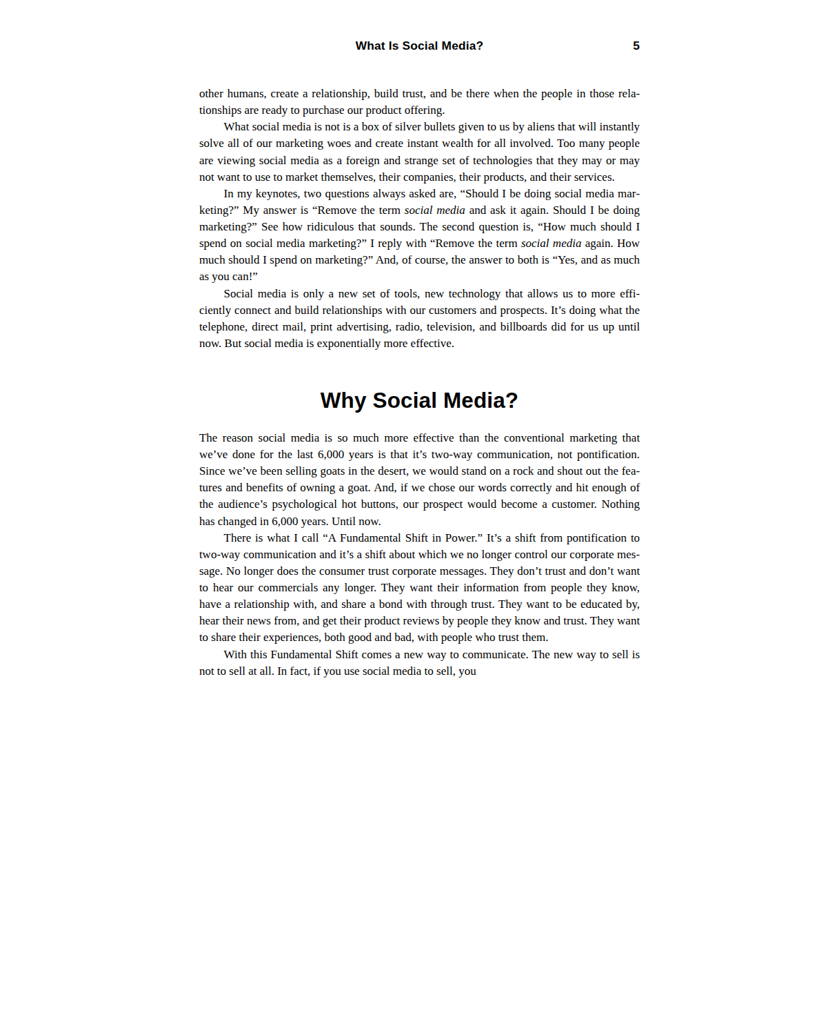What Is Social Media? 5
other humans, create a relationship, build trust, and be there when the people in those relationships are ready to purchase our product offering.
What social media is not is a box of silver bullets given to us by aliens that will instantly solve all of our marketing woes and create instant wealth for all involved. Too many people are viewing social media as a foreign and strange set of technologies that they may or may not want to use to market themselves, their companies, their products, and their services.
In my keynotes, two questions always asked are, “Should I be doing social media marketing?” My answer is “Remove the term social media and ask it again. Should I be doing marketing?” See how ridiculous that sounds. The second question is, “How much should I spend on social media marketing?” I reply with “Remove the term social media again. How much should I spend on marketing?” And, of course, the answer to both is “Yes, and as much as you can!”
Social media is only a new set of tools, new technology that allows us to more efficiently connect and build relationships with our customers and prospects. It’s doing what the telephone, direct mail, print advertising, radio, television, and billboards did for us up until now. But social media is exponentially more effective.
Why Social Media?
The reason social media is so much more effective than the conventional marketing that we’ve done for the last 6,000 years is that it’s two-way communication, not pontification. Since we’ve been selling goats in the desert, we would stand on a rock and shout out the features and benefits of owning a goat. And, if we chose our words correctly and hit enough of the audience’s psychological hot buttons, our prospect would become a customer. Nothing has changed in 6,000 years. Until now.
There is what I call “A Fundamental Shift in Power.” It’s a shift from pontification to two-way communication and it’s a shift about which we no longer control our corporate message. No longer does the consumer trust corporate messages. They don’t trust and don’t want to hear our commercials any longer. They want their information from people they know, have a relationship with, and share a bond with through trust. They want to be educated by, hear their news from, and get their product reviews by people they know and trust. They want to share their experiences, both good and bad, with people who trust them.
With this Fundamental Shift comes a new way to communicate. The new way to sell is not to sell at all. In fact, if you use social media to sell, you